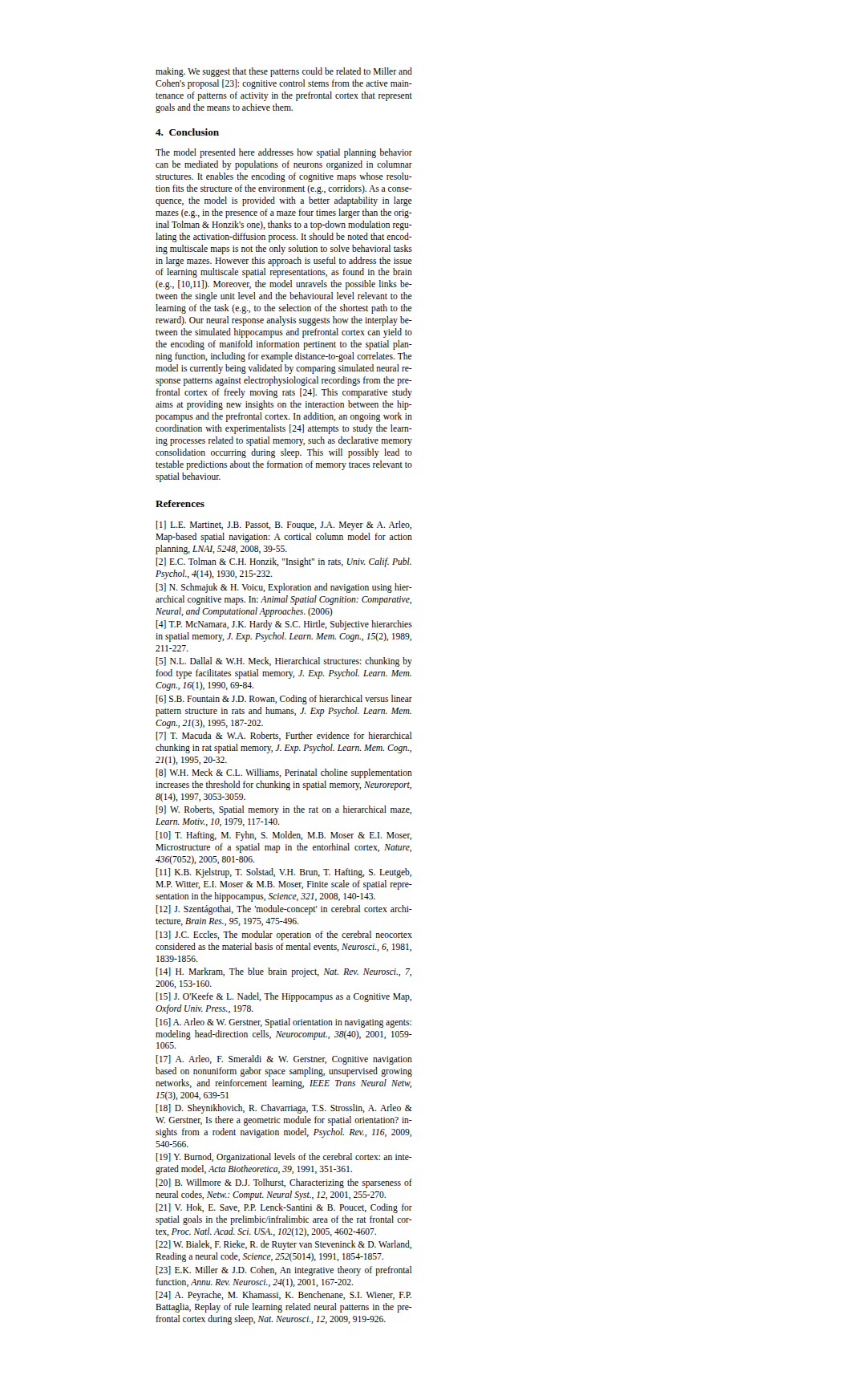making. We suggest that these patterns could be related to Miller and Cohen's proposal [23]: cognitive control stems from the active maintenance of patterns of activity in the prefrontal cortex that represent goals and the means to achieve them.
4. Conclusion
The model presented here addresses how spatial planning behavior can be mediated by populations of neurons organized in columnar structures. It enables the encoding of cognitive maps whose resolution fits the structure of the environment (e.g., corridors). As a consequence, the model is provided with a better adaptability in large mazes (e.g., in the presence of a maze four times larger than the original Tolman & Honzik's one), thanks to a top-down modulation regulating the activation-diffusion process. It should be noted that encoding multiscale maps is not the only solution to solve behavioral tasks in large mazes. However this approach is useful to address the issue of learning multiscale spatial representations, as found in the brain (e.g., [10,11]). Moreover, the model unravels the possible links between the single unit level and the behavioural level relevant to the learning of the task (e.g., to the selection of the shortest path to the reward). Our neural response analysis suggests how the interplay between the simulated hippocampus and prefrontal cortex can yield to the encoding of manifold information pertinent to the spatial planning function, including for example distance-to-goal correlates. The model is currently being validated by comparing simulated neural response patterns against electrophysiological recordings from the prefrontal cortex of freely moving rats [24]. This comparative study aims at providing new insights on the interaction between the hippocampus and the prefrontal cortex. In addition, an ongoing work in coordination with experimentalists [24] attempts to study the learning processes related to spatial memory, such as declarative memory consolidation occurring during sleep. This will possibly lead to testable predictions about the formation of memory traces relevant to spatial behaviour.
References
[1] L.E. Martinet, J.B. Passot, B. Fouque, J.A. Meyer & A. Arleo, Map-based spatial navigation: A cortical column model for action planning, LNAI, 5248, 2008, 39-55.
[2] E.C. Tolman & C.H. Honzik, "Insight" in rats, Univ. Calif. Publ. Psychol., 4(14), 1930, 215-232.
[3] N. Schmajuk & H. Voicu, Exploration and navigation using hierarchical cognitive maps. In: Animal Spatial Cognition: Comparative, Neural, and Computational Approaches. (2006)
[4] T.P. McNamara, J.K. Hardy & S.C. Hirtle, Subjective hierarchies in spatial memory, J. Exp. Psychol. Learn. Mem. Cogn., 15(2), 1989, 211-227.
[5] N.L. Dallal & W.H. Meck, Hierarchical structures: chunking by food type facilitates spatial memory, J. Exp. Psychol. Learn. Mem. Cogn., 16(1), 1990, 69-84.
[6] S.B. Fountain & J.D. Rowan, Coding of hierarchical versus linear pattern structure in rats and humans, J. Exp Psychol. Learn. Mem. Cogn., 21(3), 1995, 187-202.
[7] T. Macuda & W.A. Roberts, Further evidence for hierarchical chunking in rat spatial memory, J. Exp. Psychol. Learn. Mem. Cogn., 21(1), 1995, 20-32.
[8] W.H. Meck & C.L. Williams, Perinatal choline supplementation increases the threshold for chunking in spatial memory, Neuroreport, 8(14), 1997, 3053-3059.
[9] W. Roberts, Spatial memory in the rat on a hierarchical maze, Learn. Motiv., 10, 1979, 117-140.
[10] T. Hafting, M. Fyhn, S. Molden, M.B. Moser & E.I. Moser, Microstructure of a spatial map in the entorhinal cortex, Nature, 436(7052), 2005, 801-806.
[11] K.B. Kjelstrup, T. Solstad, V.H. Brun, T. Hafting, S. Leutgeb, M.P. Witter, E.I. Moser & M.B. Moser, Finite scale of spatial representation in the hippocampus, Science, 321, 2008, 140-143.
[12] J. Szentágothai, The 'module-concept' in cerebral cortex architecture, Brain Res., 95, 1975, 475-496.
[13] J.C. Eccles, The modular operation of the cerebral neocortex considered as the material basis of mental events, Neurosci., 6, 1981, 1839-1856.
[14] H. Markram, The blue brain project, Nat. Rev. Neurosci., 7, 2006, 153-160.
[15] J. O'Keefe & L. Nadel, The Hippocampus as a Cognitive Map, Oxford Univ. Press., 1978.
[16] A. Arleo & W. Gerstner, Spatial orientation in navigating agents: modeling head-direction cells, Neurocomput., 38(40), 2001, 1059-1065.
[17] A. Arleo, F. Smeraldi & W. Gerstner, Cognitive navigation based on nonuniform gabor space sampling, unsupervised growing networks, and reinforcement learning, IEEE Trans Neural Netw, 15(3), 2004, 639-51
[18] D. Sheynikhovich, R. Chavarriaga, T.S. Strosslin, A. Arleo & W. Gerstner, Is there a geometric module for spatial orientation? insights from a rodent navigation model, Psychol. Rev., 116, 2009, 540-566.
[19] Y. Burnod, Organizational levels of the cerebral cortex: an integrated model, Acta Biotheoretica, 39, 1991, 351-361.
[20] B. Willmore & D.J. Tolhurst, Characterizing the sparseness of neural codes, Netw.: Comput. Neural Syst., 12, 2001, 255-270.
[21] V. Hok, E. Save, P.P. Lenck-Santini & B. Poucet, Coding for spatial goals in the prelimbic/infralimbic area of the rat frontal cortex, Proc. Natl. Acad. Sci. USA., 102(12), 2005, 4602-4607.
[22] W. Bialek, F. Rieke, R. de Ruyter van Steveninck & D. Warland, Reading a neural code, Science, 252(5014), 1991, 1854-1857.
[23] E.K. Miller & J.D. Cohen, An integrative theory of prefrontal function, Annu. Rev. Neurosci., 24(1), 2001, 167-202.
[24] A. Peyrache, M. Khamassi, K. Benchenane, S.I. Wiener, F.P. Battaglia, Replay of rule learning related neural patterns in the prefrontal cortex during sleep, Nat. Neurosci., 12, 2009, 919-926.